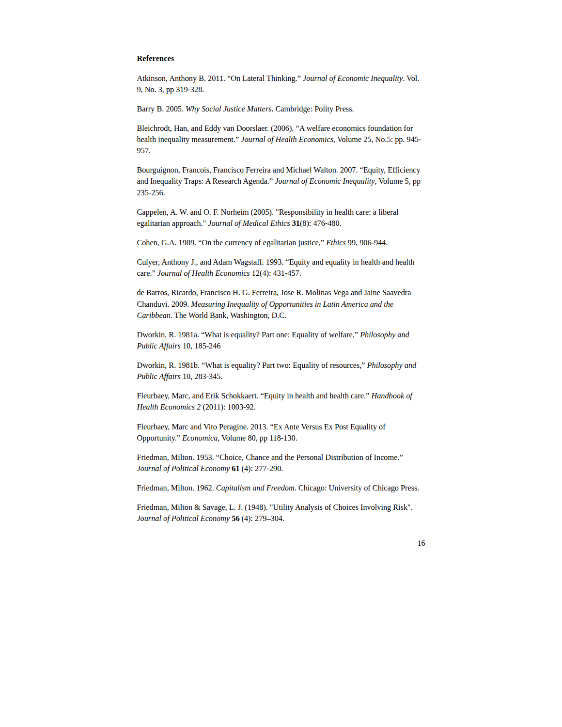References
Atkinson, Anthony B. 2011. “On Lateral Thinking.” Journal of Economic Inequality. Vol. 9, No. 3, pp 319-328.
Barry B. 2005. Why Social Justice Matters. Cambridge: Polity Press.
Bleichrodt, Han, and Eddy van Doorslaer. (2006). “A welfare economics foundation for health inequality measurement.” Journal of Health Economics, Volume 25, No.5: pp. 945-957.
Bourguignon, Francois, Francisco Ferreira and Michael Walton. 2007. “Equity, Efficiency and Inequality Traps: A Research Agenda.” Journal of Economic Inequality, Volume 5, pp 235-256.
Cappelen, A. W. and O. F. Norheim (2005). "Responsibility in health care: a liberal egalitarian approach." Journal of Medical Ethics 31(8): 476-480.
Cohen, G.A. 1989. “On the currency of egalitarian justice,” Ethics 99, 906-944.
Culyer, Anthony J., and Adam Wagstaff. 1993. “Equity and equality in health and health care.” Journal of Health Economics 12(4): 431-457.
de Barros, Ricardo, Francisco H. G. Ferreira, Jose R. Molinas Vega and Jaine Saavedra Chanduvi. 2009. Measuring Inequality of Opportunities in Latin America and the Caribbean. The World Bank, Washington, D.C.
Dworkin, R. 1981a. “What is equality? Part one: Equality of welfare,” Philosophy and Public Affairs 10, 185-246
Dworkin, R. 1981b. “What is equality? Part two: Equality of resources,” Philosophy and Public Affairs 10, 283-345.
Fleurbaey, Marc, and Erik Schokkaert. “Equity in health and health care.” Handbook of Health Economics 2 (2011): 1003-92.
Fleurbaey, Marc and Vito Peragine. 2013. “Ex Ante Versus Ex Post Equality of Opportunity.” Economica, Volume 80, pp 118-130.
Friedman, Milton. 1953. “Choice, Chance and the Personal Distribution of Income.” Journal of Political Economy 61 (4): 277-290.
Friedman, Milton. 1962. Capitalism and Freedom. Chicago: University of Chicago Press.
Friedman, Milton & Savage, L. J. (1948). "Utility Analysis of Choices Involving Risk". Journal of Political Economy 56 (4): 279–304.
16